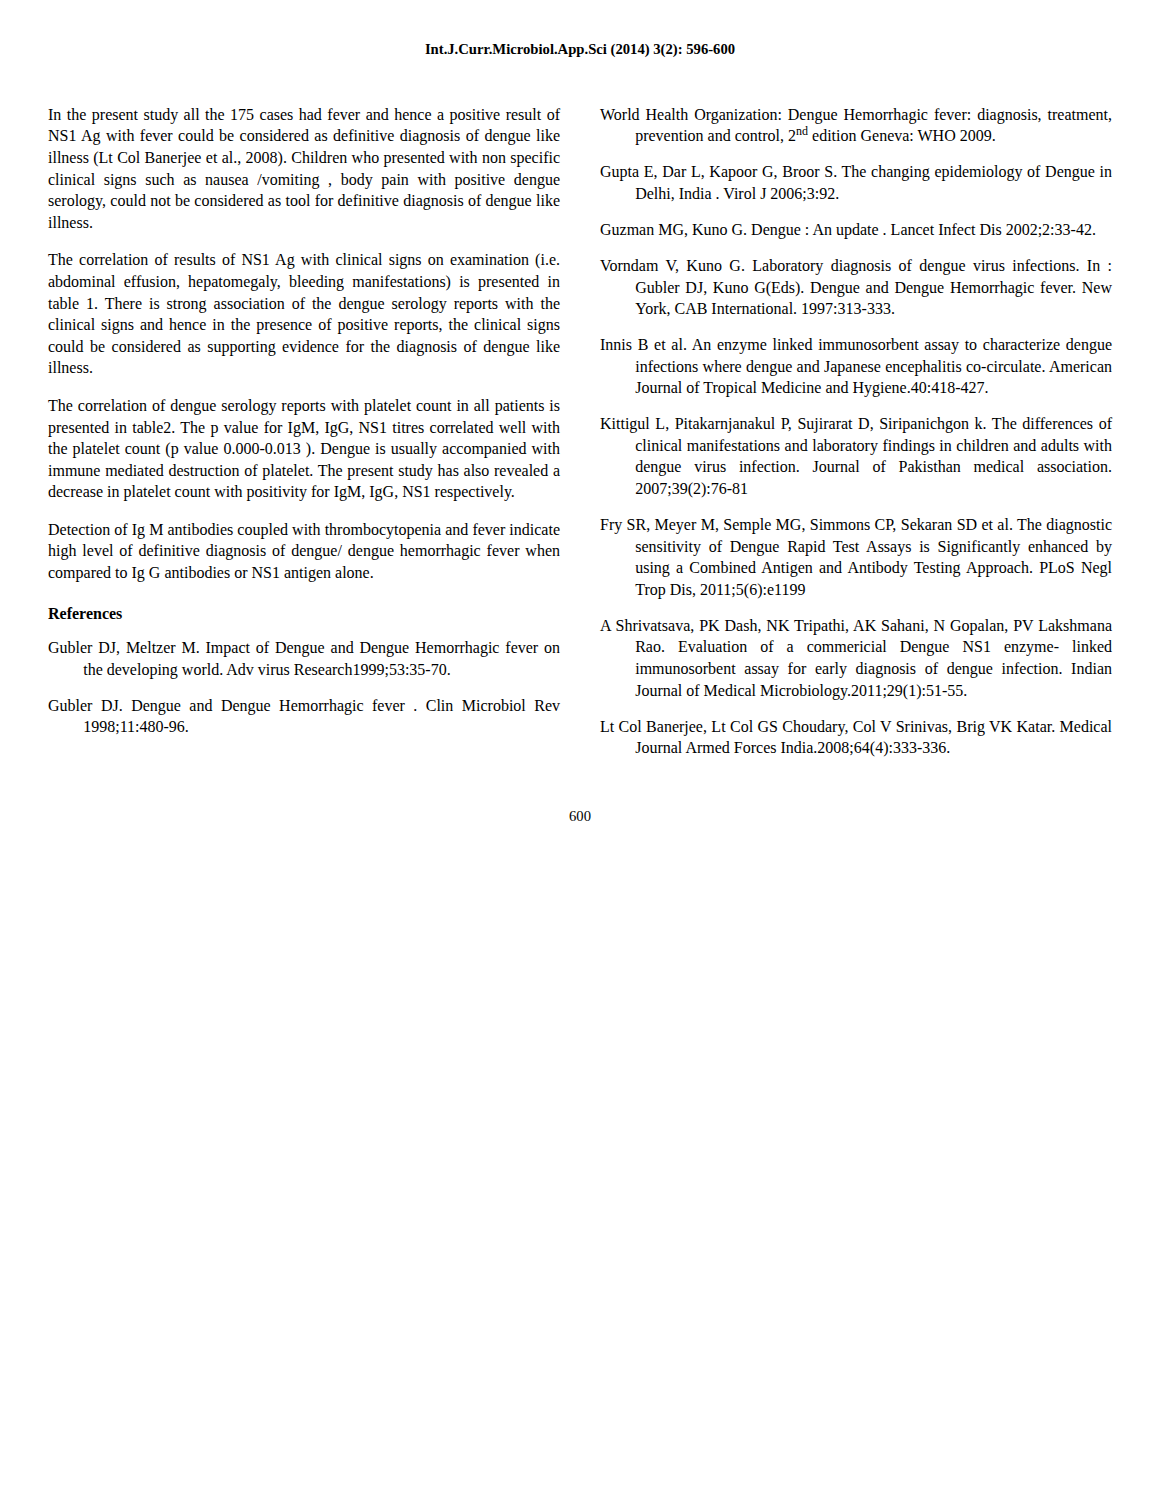Int.J.Curr.Microbiol.App.Sci (2014) 3(2): 596-600
In the present study all the 175 cases had fever and hence a positive result of NS1 Ag with fever could be considered as definitive diagnosis of dengue like illness (Lt Col Banerjee et al., 2008). Children who presented with non specific clinical signs such as nausea /vomiting , body pain with positive dengue serology, could not be considered as tool for definitive diagnosis of dengue like illness.
The correlation of results of NS1 Ag with clinical signs on examination (i.e. abdominal effusion, hepatomegaly, bleeding manifestations) is presented in table 1. There is strong association of the dengue serology reports with the clinical signs and hence in the presence of positive reports, the clinical signs could be considered as supporting evidence for the diagnosis of dengue like illness.
The correlation of dengue serology reports with platelet count in all patients is presented in table2. The p value for IgM, IgG, NS1 titres correlated well with the platelet count (p value 0.000-0.013 ). Dengue is usually accompanied with immune mediated destruction of platelet. The present study has also revealed a decrease in platelet count with positivity for IgM, IgG, NS1 respectively.
Detection of Ig M antibodies coupled with thrombocytopenia and fever indicate high level of definitive diagnosis of dengue/ dengue hemorrhagic fever when compared to Ig G antibodies or NS1 antigen alone.
References
Gubler DJ, Meltzer M. Impact of Dengue and Dengue Hemorrhagic fever on the developing world. Adv virus Research1999;53:35-70.
Gubler DJ. Dengue and Dengue Hemorrhagic fever . Clin Microbiol Rev 1998;11:480-96.
World Health Organization: Dengue Hemorrhagic fever: diagnosis, treatment, prevention and control, 2nd edition Geneva: WHO 2009.
Gupta E, Dar L, Kapoor G, Broor S. The changing epidemiology of Dengue in Delhi, India . Virol J 2006;3:92.
Guzman MG, Kuno G. Dengue : An update . Lancet Infect Dis 2002;2:33-42.
Vorndam V, Kuno G. Laboratory diagnosis of dengue virus infections. In : Gubler DJ, Kuno G(Eds). Dengue and Dengue Hemorrhagic fever. New York, CAB International. 1997:313-333.
Innis B et al. An enzyme linked immunosorbent assay to characterize dengue infections where dengue and Japanese encephalitis co-circulate. American Journal of Tropical Medicine and Hygiene.40:418-427.
Kittigul L, Pitakarnjanakul P, Sujirarat D, Siripanichgon k. The differences of clinical manifestations and laboratory findings in children and adults with dengue virus infection. Journal of Pakisthan medical association. 2007;39(2):76-81
Fry SR, Meyer M, Semple MG, Simmons CP, Sekaran SD et al. The diagnostic sensitivity of Dengue Rapid Test Assays is Significantly enhanced by using a Combined Antigen and Antibody Testing Approach. PLoS Negl Trop Dis, 2011;5(6):e1199
A Shrivatsava, PK Dash, NK Tripathi, AK Sahani, N Gopalan, PV Lakshmana Rao. Evaluation of a commericial Dengue NS1 enzyme- linked immunosorbent assay for early diagnosis of dengue infection. Indian Journal of Medical Microbiology.2011;29(1):51-55.
Lt Col Banerjee, Lt Col GS Choudary, Col V Srinivas, Brig VK Katar. Medical Journal Armed Forces India.2008;64(4):333-336.
600